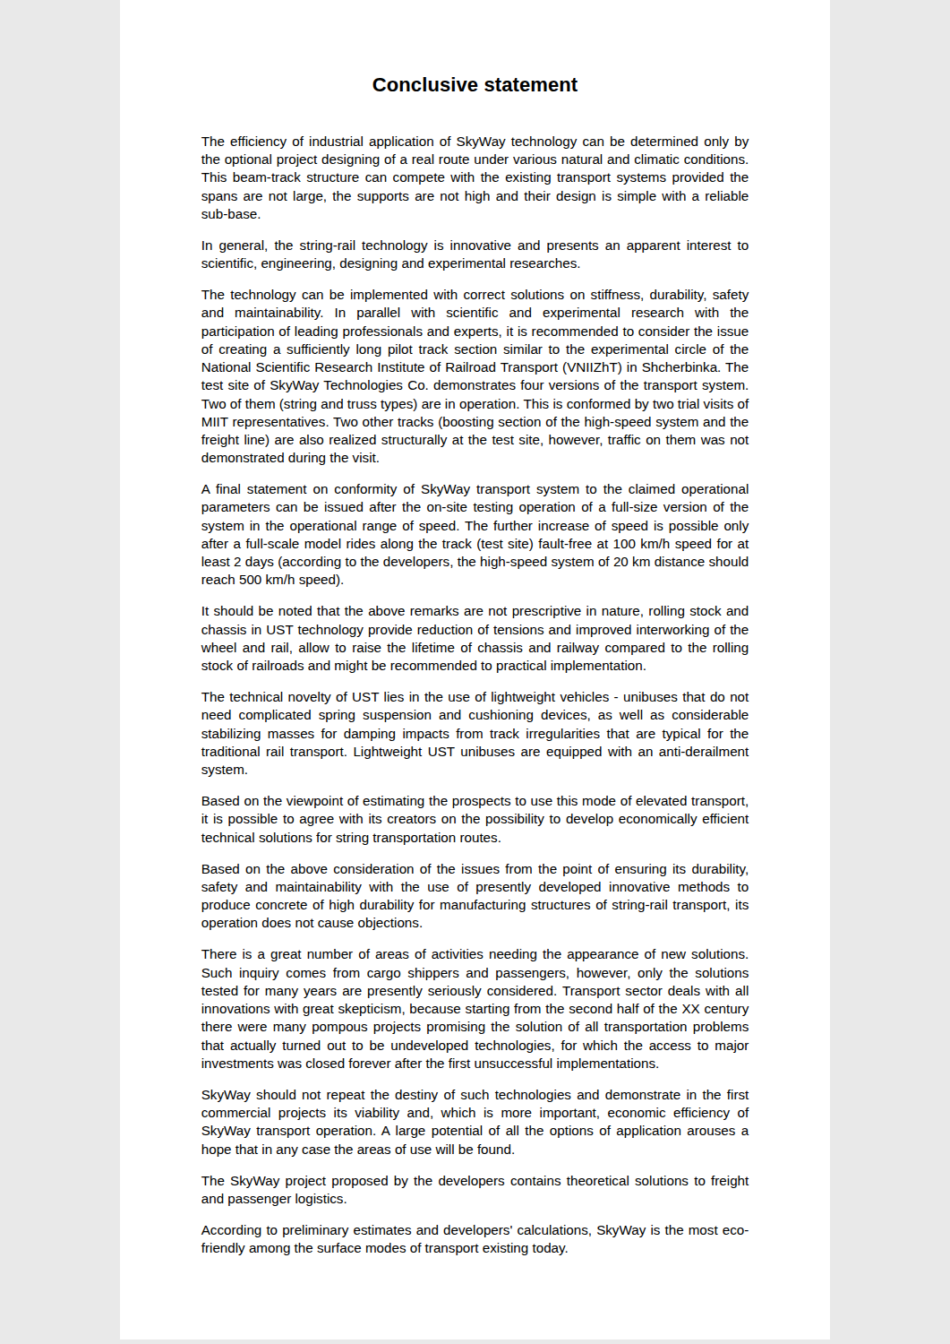Conclusive statement
The efficiency of industrial application of SkyWay technology can be determined only by the optional project designing of a real route under various natural and climatic conditions. This beam-track structure can compete with the existing transport systems provided the spans are not large, the supports are not high and their design is simple with a reliable sub-base.
In general, the string-rail technology is innovative and presents an apparent interest to scientific, engineering, designing and experimental researches.
The technology can be implemented with correct solutions on stiffness, durability, safety and maintainability. In parallel with scientific and experimental research with the participation of leading professionals and experts, it is recommended to consider the issue of creating a sufficiently long pilot track section similar to the experimental circle of the National Scientific Research Institute of Railroad Transport (VNIIZhT) in Shcherbinka. The test site of SkyWay Technologies Co. demonstrates four versions of the transport system. Two of them (string and truss types) are in operation. This is conformed by two trial visits of MIIT representatives. Two other tracks (boosting section of the high-speed system and the freight line) are also realized structurally at the test site, however, traffic on them was not demonstrated during the visit.
A final statement on conformity of SkyWay transport system to the claimed operational parameters can be issued after the on-site testing operation of a full-size version of the system in the operational range of speed. The further increase of speed is possible only after a full-scale model rides along the track (test site) fault-free at 100 km/h speed for at least 2 days (according to the developers, the high-speed system of 20 km distance should reach 500 km/h speed).
It should be noted that the above remarks are not prescriptive in nature, rolling stock and chassis in UST technology provide reduction of tensions and improved interworking of the wheel and rail, allow to raise the lifetime of chassis and railway compared to the rolling stock of railroads and might be recommended to practical implementation.
The technical novelty of UST lies in the use of lightweight vehicles - unibuses that do not need complicated spring suspension and cushioning devices, as well as considerable stabilizing masses for damping impacts from track irregularities that are typical for the traditional rail transport. Lightweight UST unibuses are equipped with an anti-derailment system.
Based on the viewpoint of estimating the prospects to use this mode of elevated transport, it is possible to agree with its creators on the possibility to develop economically efficient technical solutions for string transportation routes.
Based on the above consideration of the issues from the point of ensuring its durability, safety and maintainability with the use of presently developed innovative methods to produce concrete of high durability for manufacturing structures of string-rail transport, its operation does not cause objections.
There is a great number of areas of activities needing the appearance of new solutions. Such inquiry comes from cargo shippers and passengers, however, only the solutions tested for many years are presently seriously considered. Transport sector deals with all innovations with great skepticism, because starting from the second half of the XX century there were many pompous projects promising the solution of all transportation problems that actually turned out to be undeveloped technologies, for which the access to major investments was closed forever after the first unsuccessful implementations.
SkyWay should not repeat the destiny of such technologies and demonstrate in the first commercial projects its viability and, which is more important, economic efficiency of SkyWay transport operation. A large potential of all the options of application arouses a hope that in any case the areas of use will be found.
The SkyWay project proposed by the developers contains theoretical solutions to freight and passenger logistics.
According to preliminary estimates and developers' calculations, SkyWay is the most eco-friendly among the surface modes of transport existing today.